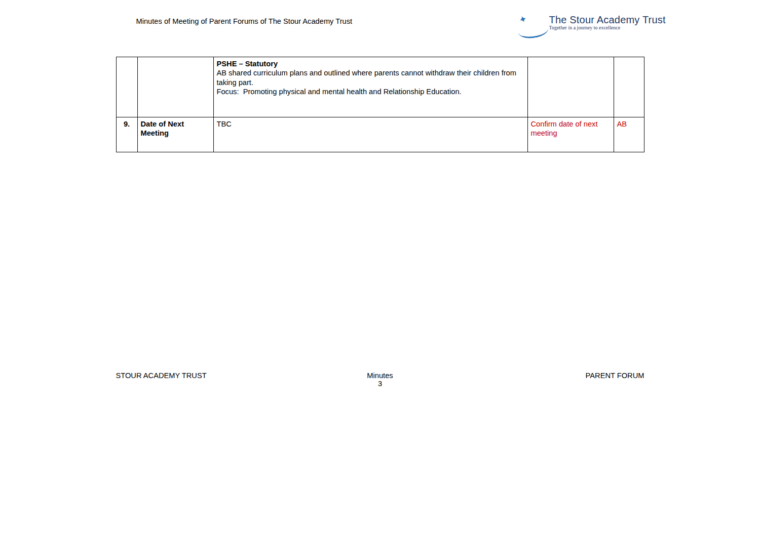Minutes of Meeting of Parent Forums of The Stour Academy Trust
✦
The Stour Academy Trust
Together in a journey to excellence
| | | PSHE – Statutory AB shared curriculum plans and outlined where parents cannot withdraw their children from taking part. Focus: Promoting physical and mental health and Relationship Education. | | |
| 9. | Date of Next Meeting | TBC | Confirm date of next meeting | AB |
STOUR ACADEMY TRUST
Minutes
PARENT FORUM
3